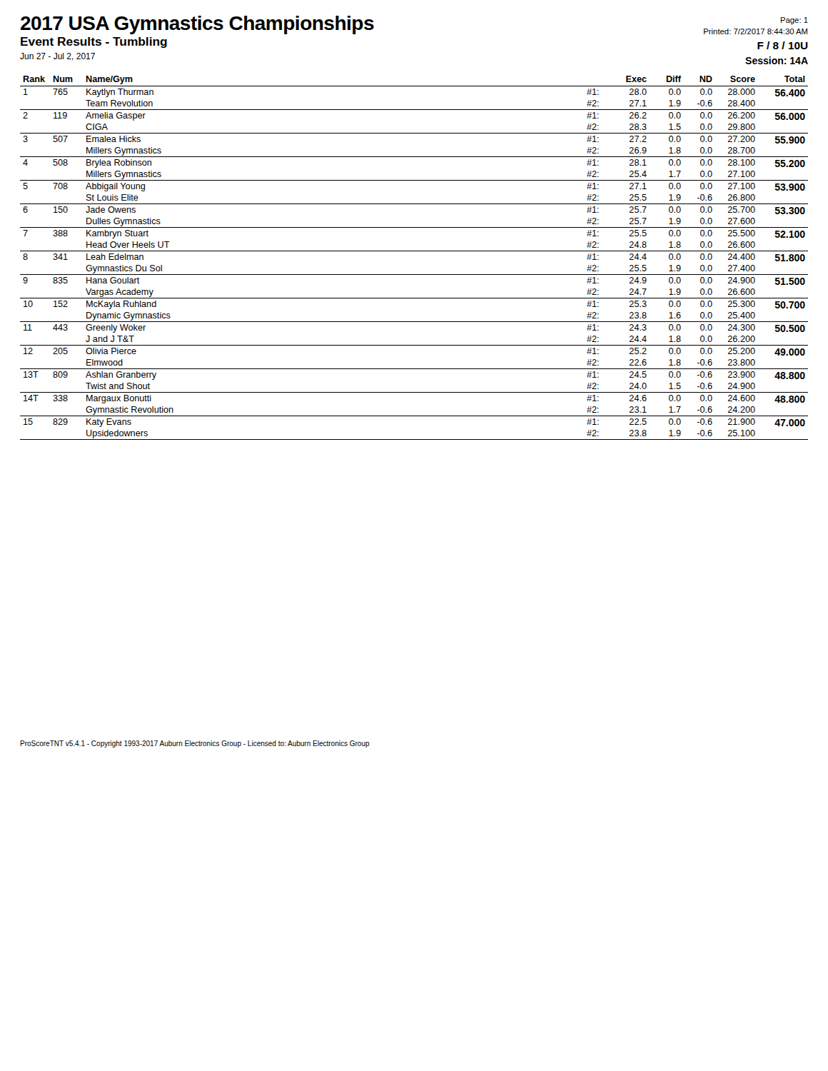Page: 1
Printed: 7/2/2017 8:44:30 AM
F / 8 / 10U
Session: 14A
2017 USA Gymnastics Championships
Event Results - Tumbling
Jun 27 - Jul 2, 2017
| Rank | Num | Name/Gym | | Exec | Diff | ND | Score | Total |
| --- | --- | --- | --- | --- | --- | --- | --- | --- |
| 1 | 765 | Kaytlyn Thurman | #1: | 28.0 | 0.0 | 0.0 | 28.000 | 56.400 |
| | | Team Revolution | #2: | 27.1 | 1.9 | -0.6 | 28.400 |
| 2 | 119 | Amelia Gasper | #1: | 26.2 | 0.0 | 0.0 | 26.200 | 56.000 |
| | | CIGA | #2: | 28.3 | 1.5 | 0.0 | 29.800 |
| 3 | 507 | Emalea Hicks | #1: | 27.2 | 0.0 | 0.0 | 27.200 | 55.900 |
| | | Millers Gymnastics | #2: | 26.9 | 1.8 | 0.0 | 28.700 |
| 4 | 508 | Brylea Robinson | #1: | 28.1 | 0.0 | 0.0 | 28.100 | 55.200 |
| | | Millers Gymnastics | #2: | 25.4 | 1.7 | 0.0 | 27.100 |
| 5 | 708 | Abbigail Young | #1: | 27.1 | 0.0 | 0.0 | 27.100 | 53.900 |
| | | St Louis Elite | #2: | 25.5 | 1.9 | -0.6 | 26.800 |
| 6 | 150 | Jade Owens | #1: | 25.7 | 0.0 | 0.0 | 25.700 | 53.300 |
| | | Dulles Gymnastics | #2: | 25.7 | 1.9 | 0.0 | 27.600 |
| 7 | 388 | Kambryn Stuart | #1: | 25.5 | 0.0 | 0.0 | 25.500 | 52.100 |
| | | Head Over Heels UT | #2: | 24.8 | 1.8 | 0.0 | 26.600 |
| 8 | 341 | Leah Edelman | #1: | 24.4 | 0.0 | 0.0 | 24.400 | 51.800 |
| | | Gymnastics Du Sol | #2: | 25.5 | 1.9 | 0.0 | 27.400 |
| 9 | 835 | Hana Goulart | #1: | 24.9 | 0.0 | 0.0 | 24.900 | 51.500 |
| | | Vargas Academy | #2: | 24.7 | 1.9 | 0.0 | 26.600 |
| 10 | 152 | McKayla Ruhland | #1: | 25.3 | 0.0 | 0.0 | 25.300 | 50.700 |
| | | Dynamic Gymnastics | #2: | 23.8 | 1.6 | 0.0 | 25.400 |
| 11 | 443 | Greenly Woker | #1: | 24.3 | 0.0 | 0.0 | 24.300 | 50.500 |
| | | J and J T&T | #2: | 24.4 | 1.8 | 0.0 | 26.200 |
| 12 | 205 | Olivia Pierce | #1: | 25.2 | 0.0 | 0.0 | 25.200 | 49.000 |
| | | Elmwood | #2: | 22.6 | 1.8 | -0.6 | 23.800 |
| 13T | 809 | Ashlan Granberry | #1: | 24.5 | 0.0 | -0.6 | 23.900 | 48.800 |
| | | Twist and Shout | #2: | 24.0 | 1.5 | -0.6 | 24.900 |
| 14T | 338 | Margaux Bonutti | #1: | 24.6 | 0.0 | 0.0 | 24.600 | 48.800 |
| | | Gymnastic Revolution | #2: | 23.1 | 1.7 | -0.6 | 24.200 |
| 15 | 829 | Katy Evans | #1: | 22.5 | 0.0 | -0.6 | 21.900 | 47.000 |
| | | Upsidedowners | #2: | 23.8 | 1.9 | -0.6 | 25.100 |
ProScoreTNT v5.4.1 - Copyright 1993-2017 Auburn Electronics Group - Licensed to: Auburn Electronics Group